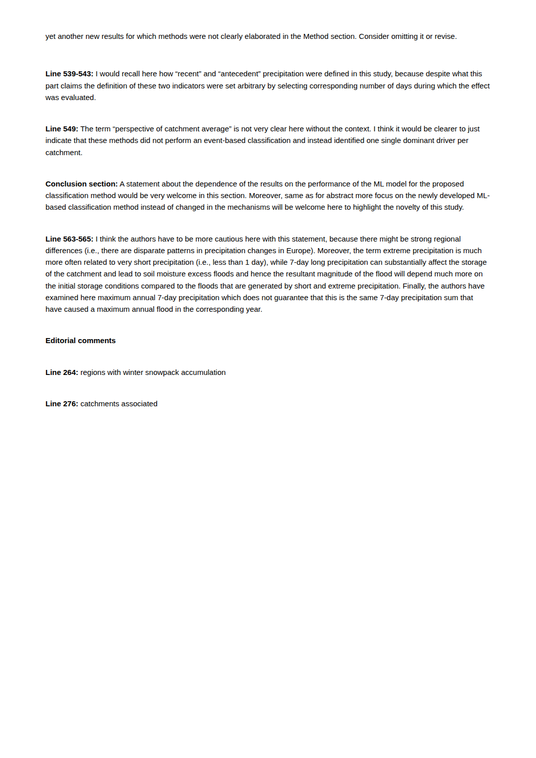yet another new results for which methods were not clearly elaborated in the Method section. Consider omitting it or revise.
Line 539-543: I would recall here how “recent” and “antecedent” precipitation were defined in this study, because despite what this part claims the definition of these two indicators were set arbitrary by selecting corresponding number of days during which the effect was evaluated.
Line 549: The term “perspective of catchment average” is not very clear here without the context. I think it would be clearer to just indicate that these methods did not perform an event-based classification and instead identified one single dominant driver per catchment.
Conclusion section: A statement about the dependence of the results on the performance of the ML model for the proposed classification method would be very welcome in this section. Moreover, same as for abstract more focus on the newly developed ML-based classification method instead of changed in the mechanisms will be welcome here to highlight the novelty of this study.
Line 563-565: I think the authors have to be more cautious here with this statement, because there might be strong regional differences (i.e., there are disparate patterns in precipitation changes in Europe). Moreover, the term extreme precipitation is much more often related to very short precipitation (i.e., less than 1 day), while 7-day long precipitation can substantially affect the storage of the catchment and lead to soil moisture excess floods and hence the resultant magnitude of the flood will depend much more on the initial storage conditions compared to the floods that are generated by short and extreme precipitation. Finally, the authors have examined here maximum annual 7-day precipitation which does not guarantee that this is the same 7-day precipitation sum that have caused a maximum annual flood in the corresponding year.
Editorial comments
Line 264: regions with winter snowpack accumulation
Line 276: catchments associated